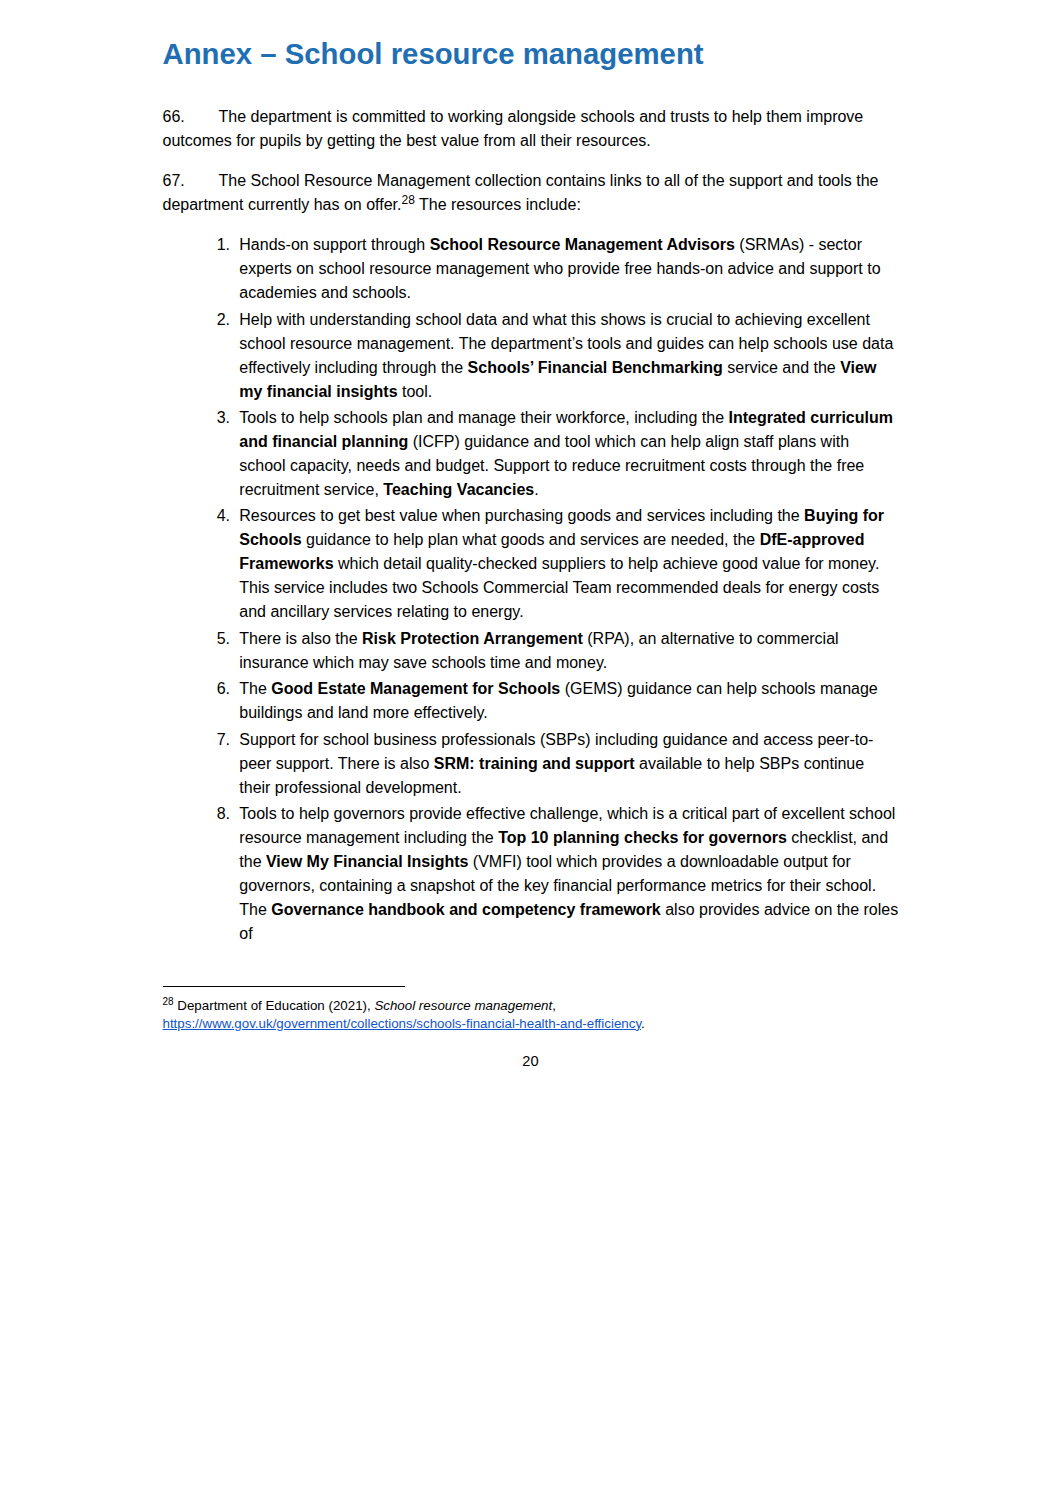Annex – School resource management
66. The department is committed to working alongside schools and trusts to help them improve outcomes for pupils by getting the best value from all their resources.
67. The School Resource Management collection contains links to all of the support and tools the department currently has on offer.28 The resources include:
Hands-on support through School Resource Management Advisors (SRMAs) - sector experts on school resource management who provide free hands-on advice and support to academies and schools.
Help with understanding school data and what this shows is crucial to achieving excellent school resource management. The department’s tools and guides can help schools use data effectively including through the Schools’ Financial Benchmarking service and the View my financial insights tool.
Tools to help schools plan and manage their workforce, including the Integrated curriculum and financial planning (ICFP) guidance and tool which can help align staff plans with school capacity, needs and budget. Support to reduce recruitment costs through the free recruitment service, Teaching Vacancies.
Resources to get best value when purchasing goods and services including the Buying for Schools guidance to help plan what goods and services are needed, the DfE-approved Frameworks which detail quality-checked suppliers to help achieve good value for money. This service includes two Schools Commercial Team recommended deals for energy costs and ancillary services relating to energy.
There is also the Risk Protection Arrangement (RPA), an alternative to commercial insurance which may save schools time and money.
The Good Estate Management for Schools (GEMS) guidance can help schools manage buildings and land more effectively.
Support for school business professionals (SBPs) including guidance and access peer-to-peer support. There is also SRM: training and support available to help SBPs continue their professional development.
Tools to help governors provide effective challenge, which is a critical part of excellent school resource management including the Top 10 planning checks for governors checklist, and the View My Financial Insights (VMFI) tool which provides a downloadable output for governors, containing a snapshot of the key financial performance metrics for their school. The Governance handbook and competency framework also provides advice on the roles of
28 Department of Education (2021), School resource management,
https://www.gov.uk/government/collections/schools-financial-health-and-efficiency.
20